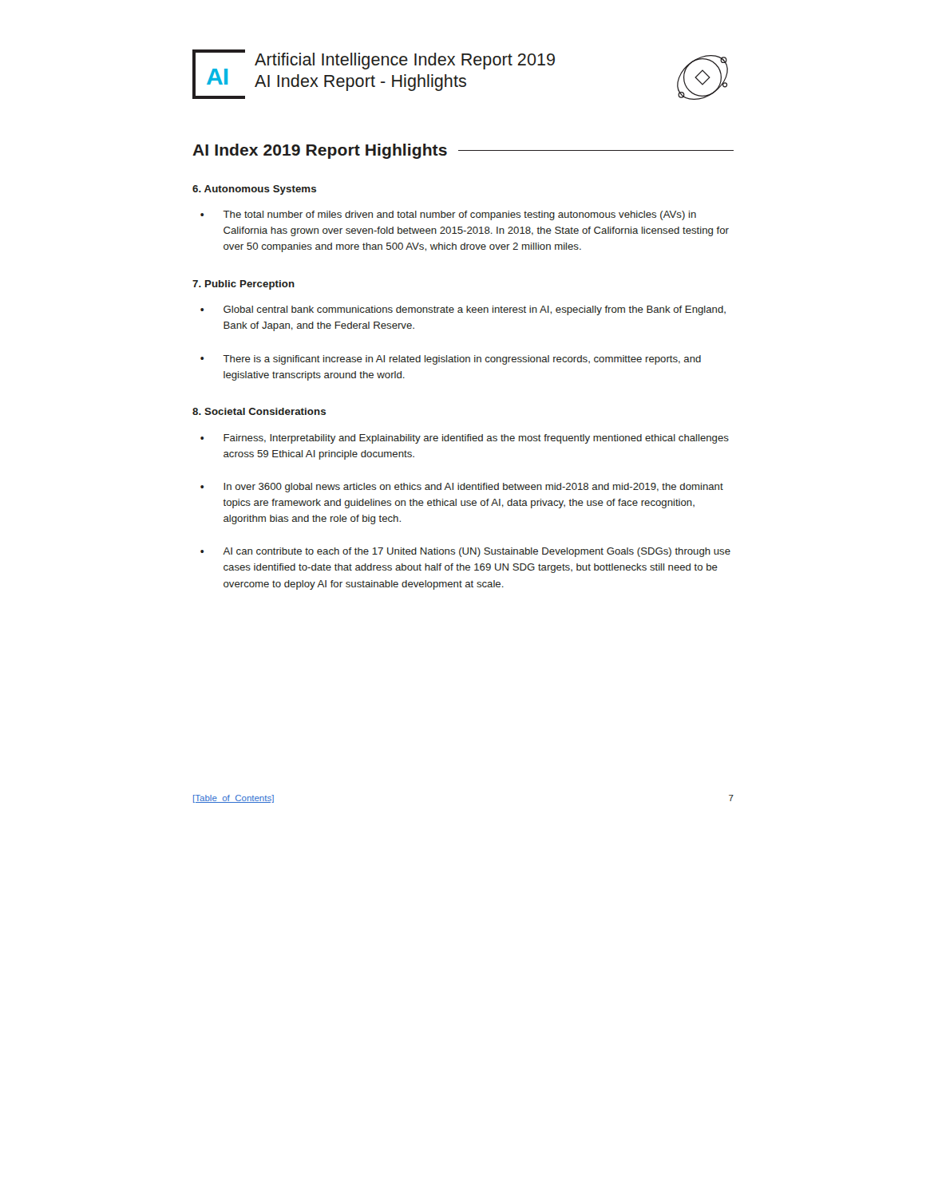AI
Artificial Intelligence Index Report 2019
AI Index Report - Highlights
AI Index 2019 Report Highlights
6. Autonomous Systems
The total number of miles driven and total number of companies testing autonomous vehicles (AVs) in California has grown over seven-fold between 2015-2018. In 2018, the State of California licensed testing for over 50 companies and more than 500 AVs, which drove over 2 million miles.
7. Public Perception
Global central bank communications demonstrate a keen interest in AI, especially from the Bank of England, Bank of Japan, and the Federal Reserve.
There is a significant increase in AI related legislation in congressional records, committee reports, and legislative transcripts around the world.
8. Societal Considerations
Fairness, Interpretability and Explainability are identified as the most frequently mentioned ethical challenges across 59 Ethical AI principle documents.
In over 3600 global news articles on ethics and AI identified between mid-2018 and mid-2019, the dominant topics are framework and guidelines on the ethical use of AI, data privacy, the use of face recognition, algorithm bias and the role of big tech.
AI can contribute to each of the 17 United Nations (UN) Sustainable Development Goals (SDGs) through use cases identified to-date that address about half of the 169 UN SDG targets, but bottlenecks still need to be overcome to deploy AI for sustainable development at scale.
[Table_of_Contents] 7